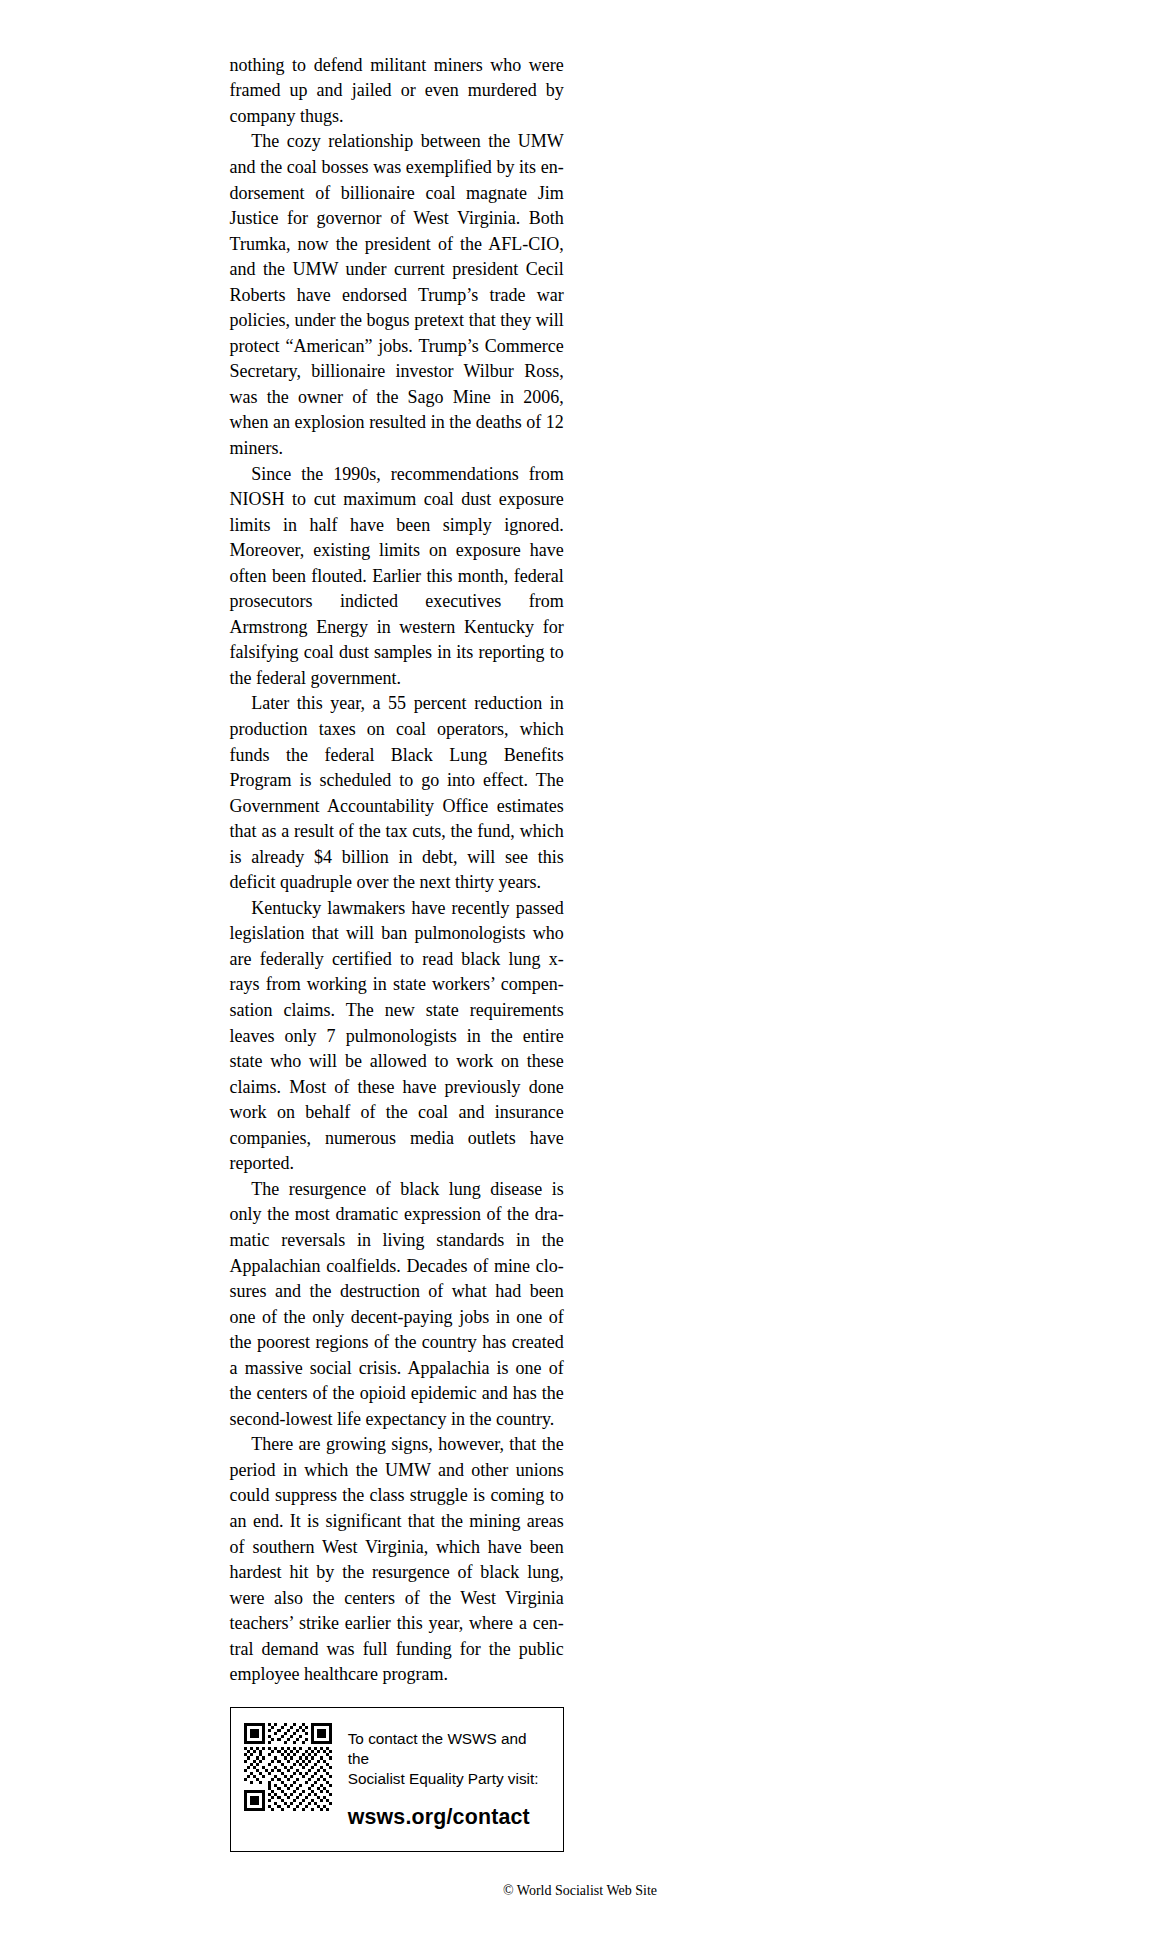nothing to defend militant miners who were framed up and jailed or even murdered by company thugs.
The cozy relationship between the UMW and the coal bosses was exemplified by its endorsement of billionaire coal magnate Jim Justice for governor of West Virginia. Both Trumka, now the president of the AFL-CIO, and the UMW under current president Cecil Roberts have endorsed Trump’s trade war policies, under the bogus pretext that they will protect “American” jobs. Trump’s Commerce Secretary, billionaire investor Wilbur Ross, was the owner of the Sago Mine in 2006, when an explosion resulted in the deaths of 12 miners.
Since the 1990s, recommendations from NIOSH to cut maximum coal dust exposure limits in half have been simply ignored. Moreover, existing limits on exposure have often been flouted. Earlier this month, federal prosecutors indicted executives from Armstrong Energy in western Kentucky for falsifying coal dust samples in its reporting to the federal government.
Later this year, a 55 percent reduction in production taxes on coal operators, which funds the federal Black Lung Benefits Program is scheduled to go into effect. The Government Accountability Office estimates that as a result of the tax cuts, the fund, which is already $4 billion in debt, will see this deficit quadruple over the next thirty years.
Kentucky lawmakers have recently passed legislation that will ban pulmonologists who are federally certified to read black lung x-rays from working in state workers’ compensation claims. The new state requirements leaves only 7 pulmonologists in the entire state who will be allowed to work on these claims. Most of these have previously done work on behalf of the coal and insurance companies, numerous media outlets have reported.
The resurgence of black lung disease is only the most dramatic expression of the dramatic reversals in living standards in the Appalachian coalfields. Decades of mine closures and the destruction of what had been one of the only decent-paying jobs in one of the poorest regions of the country has created a massive social crisis. Appalachia is one of the centers of the opioid epidemic and has the second-lowest life expectancy in the country.
There are growing signs, however, that the period in which the UMW and other unions could suppress the class struggle is coming to an end. It is significant that the mining areas of southern West Virginia, which have been hardest hit by the resurgence of black lung, were also the centers of the West Virginia teachers’ strike earlier this year, where a central demand was full funding for the public employee healthcare program.
To contact the WSWS and the
Socialist Equality Party visit: wsws.org/contact
© World Socialist Web Site